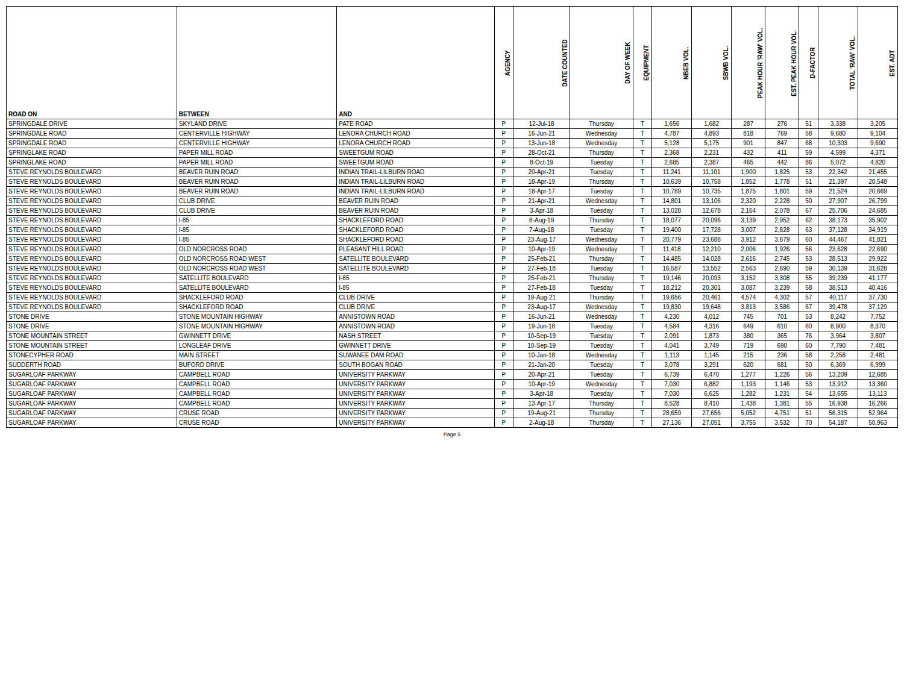| ROAD ON | BETWEEN | AND | AGENCY | DATE COUNTED | DAY OF WEEK | EQUIPMENT | NBEB VOL. | SBWB VOL. | PEAK HOUR 'RAW' VOL. | EST. PEAK HOUR VOL. | D-FACTOR | TOTAL 'RAW' VOL. | EST. ADT |
| --- | --- | --- | --- | --- | --- | --- | --- | --- | --- | --- | --- | --- | --- |
| SPRINGDALE DRIVE | SKYLAND DRIVE | PATE ROAD | P | 12-Jul-18 | Thursday | T | 1,656 | 1,682 | 287 | 276 | 51 | 3,338 | 3,205 |
| SPRINGDALE ROAD | CENTERVILLE HIGHWAY | LENORA CHURCH ROAD | P | 16-Jun-21 | Wednesday | T | 4,787 | 4,893 | 818 | 769 | 58 | 9,680 | 9,104 |
| SPRINGDALE ROAD | CENTERVILLE HIGHWAY | LENORA CHURCH ROAD | P | 13-Jun-18 | Wednesday | T | 5,128 | 5,175 | 901 | 847 | 68 | 10,303 | 9,690 |
| SPRINGLAKE ROAD | PAPER MILL ROAD | SWEETGUM ROAD | P | 28-Oct-21 | Thursday | T | 2,368 | 2,231 | 432 | 411 | 59 | 4,599 | 4,371 |
| SPRINGLAKE ROAD | PAPER MILL ROAD | SWEETGUM ROAD | P | 8-Oct-19 | Tuesday | T | 2,685 | 2,387 | 465 | 442 | 86 | 5,072 | 4,820 |
| STEVE REYNOLDS BOULEVARD | BEAVER RUIN ROAD | INDIAN TRAIL-LILBURN ROAD | P | 20-Apr-21 | Tuesday | T | 11,241 | 11,101 | 1,900 | 1,825 | 53 | 22,342 | 21,455 |
| STEVE REYNOLDS BOULEVARD | BEAVER RUIN ROAD | INDIAN TRAIL-LILBURN ROAD | P | 18-Apr-19 | Thursday | T | 10,639 | 10,758 | 1,852 | 1,778 | 51 | 21,397 | 20,548 |
| STEVE REYNOLDS BOULEVARD | BEAVER RUIN ROAD | INDIAN TRAIL-LILBURN ROAD | P | 18-Apr-17 | Tuesday | T | 10,789 | 10,735 | 1,875 | 1,801 | 59 | 21,524 | 20,669 |
| STEVE REYNOLDS BOULEVARD | CLUB DRIVE | BEAVER RUIN ROAD | P | 21-Apr-21 | Wednesday | T | 14,801 | 13,106 | 2,320 | 2,228 | 50 | 27,907 | 26,799 |
| STEVE REYNOLDS BOULEVARD | CLUB DRIVE | BEAVER RUIN ROAD | P | 3-Apr-18 | Tuesday | T | 13,028 | 12,678 | 2,164 | 2,078 | 67 | 25,706 | 24,685 |
| STEVE REYNOLDS BOULEVARD | I-85 | SHACKLEFORD ROAD | P | 8-Aug-19 | Thursday | T | 18,077 | 20,096 | 3,139 | 2,952 | 62 | 38,173 | 35,902 |
| STEVE REYNOLDS BOULEVARD | I-85 | SHACKLEFORD ROAD | P | 7-Aug-18 | Tuesday | T | 19,400 | 17,728 | 3,007 | 2,828 | 63 | 37,128 | 34,919 |
| STEVE REYNOLDS BOULEVARD | I-85 | SHACKLEFORD ROAD | P | 23-Aug-17 | Wednesday | T | 20,779 | 23,688 | 3,912 | 3,679 | 60 | 44,467 | 41,821 |
| STEVE REYNOLDS BOULEVARD | OLD NORCROSS ROAD | PLEASANT HILL ROAD | P | 10-Apr-19 | Wednesday | T | 11,418 | 12,210 | 2,006 | 1,926 | 56 | 23,628 | 22,690 |
| STEVE REYNOLDS BOULEVARD | OLD NORCROSS ROAD WEST | SATELLITE BOULEVARD | P | 25-Feb-21 | Thursday | T | 14,485 | 14,028 | 2,616 | 2,745 | 53 | 28,513 | 29,922 |
| STEVE REYNOLDS BOULEVARD | OLD NORCROSS ROAD WEST | SATELLITE BOULEVARD | P | 27-Feb-18 | Tuesday | T | 16,587 | 13,552 | 2,563 | 2,690 | 59 | 30,139 | 31,628 |
| STEVE REYNOLDS BOULEVARD | SATELLITE BOULEVARD | I-85 | P | 25-Feb-21 | Thursday | T | 19,146 | 20,093 | 3,152 | 3,308 | 55 | 39,239 | 41,177 |
| STEVE REYNOLDS BOULEVARD | SATELLITE BOULEVARD | I-85 | P | 27-Feb-18 | Tuesday | T | 18,212 | 20,301 | 3,087 | 3,239 | 58 | 38,513 | 40,416 |
| STEVE REYNOLDS BOULEVARD | SHACKLEFORD ROAD | CLUB DRIVE | P | 19-Aug-21 | Thursday | T | 19,656 | 20,461 | 4,574 | 4,302 | 57 | 40,117 | 37,730 |
| STEVE REYNOLDS BOULEVARD | SHACKLEFORD ROAD | CLUB DRIVE | P | 23-Aug-17 | Wednesday | T | 19,830 | 19,648 | 3,813 | 3,586 | 67 | 39,478 | 37,129 |
| STONE DRIVE | STONE MOUNTAIN HIGHWAY | ANNISTOWN ROAD | P | 16-Jun-21 | Wednesday | T | 4,230 | 4,012 | 745 | 701 | 53 | 8,242 | 7,752 |
| STONE DRIVE | STONE MOUNTAIN HIGHWAY | ANNISTOWN ROAD | P | 19-Jun-18 | Tuesday | T | 4,584 | 4,316 | 649 | 610 | 60 | 8,900 | 8,370 |
| STONE MOUNTAIN STREET | GWINNETT DRIVE | NASH STREET | P | 10-Sep-19 | Tuesday | T | 2,091 | 1,873 | 380 | 365 | 76 | 3,964 | 3,807 |
| STONE MOUNTAIN STREET | LONGLEAF DRIVE | GWINNETT DRIVE | P | 10-Sep-19 | Tuesday | T | 4,041 | 3,749 | 719 | 690 | 60 | 7,790 | 7,481 |
| STONECYPHER ROAD | MAIN STREET | SUWANEE DAM ROAD | P | 10-Jan-18 | Wednesday | T | 1,113 | 1,145 | 215 | 236 | 58 | 2,258 | 2,481 |
| SUDDERTH ROAD | BUFORD DRIVE | SOUTH BOGAN ROAD | P | 21-Jan-20 | Tuesday | T | 3,078 | 3,291 | 620 | 681 | 50 | 6,369 | 6,999 |
| SUGARLOAF PARKWAY | CAMPBELL ROAD | UNIVERSITY PARKWAY | P | 20-Apr-21 | Tuesday | T | 6,739 | 6,470 | 1,277 | 1,226 | 56 | 13,209 | 12,685 |
| SUGARLOAF PARKWAY | CAMPBELL ROAD | UNIVERSITY PARKWAY | P | 10-Apr-19 | Wednesday | T | 7,030 | 6,882 | 1,193 | 1,146 | 53 | 13,912 | 13,360 |
| SUGARLOAF PARKWAY | CAMPBELL ROAD | UNIVERSITY PARKWAY | P | 3-Apr-18 | Tuesday | T | 7,030 | 6,625 | 1,282 | 1,231 | 54 | 13,655 | 13,113 |
| SUGARLOAF PARKWAY | CAMPBELL ROAD | UNIVERSITY PARKWAY | P | 13-Apr-17 | Thursday | T | 8,528 | 8,410 | 1,438 | 1,381 | 55 | 16,938 | 16,266 |
| SUGARLOAF PARKWAY | CRUSE ROAD | UNIVERSITY PARKWAY | P | 19-Aug-21 | Thursday | T | 28,659 | 27,656 | 5,052 | 4,751 | 51 | 56,315 | 52,964 |
| SUGARLOAF PARKWAY | CRUSE ROAD | UNIVERSITY PARKWAY | P | 2-Aug-18 | Thursday | T | 27,136 | 27,051 | 3,755 | 3,532 | 70 | 54,187 | 50,963 |
Page 5